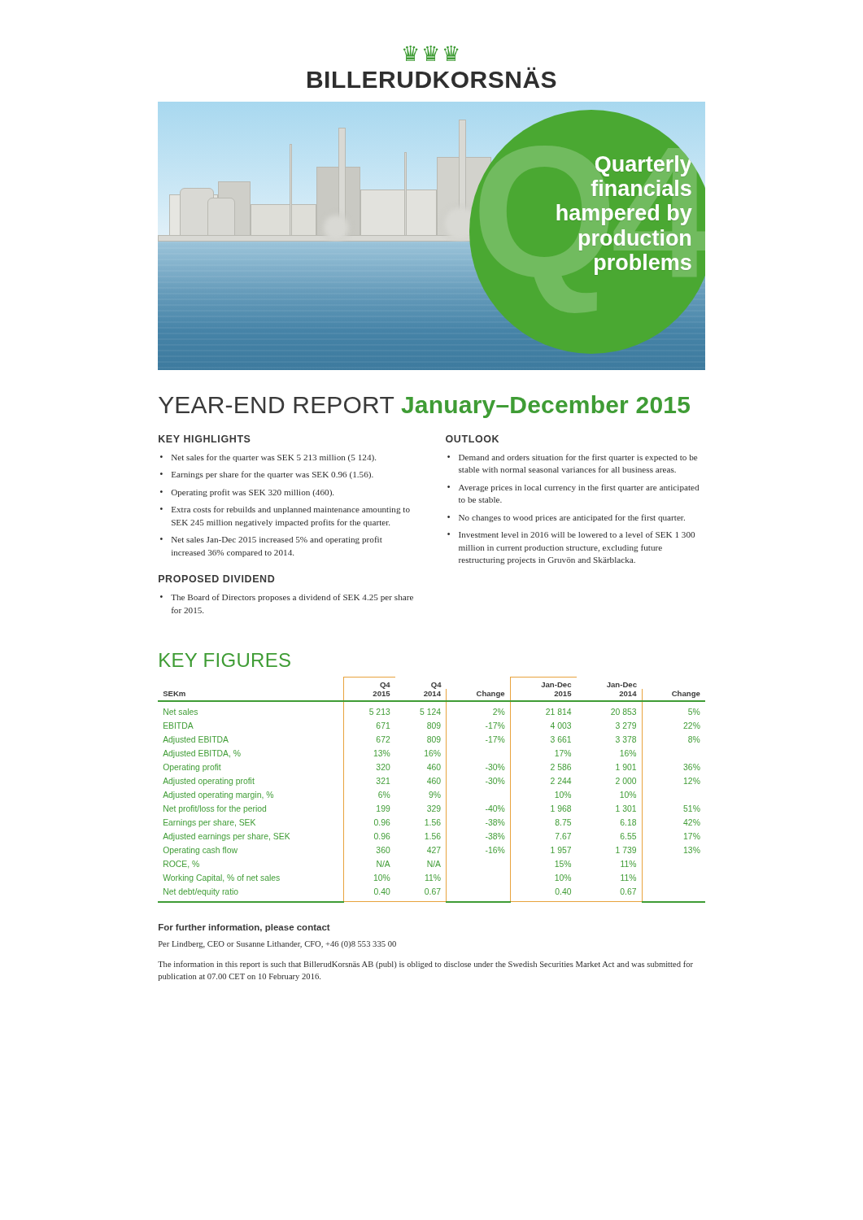♛♛♛
BILLERUDKORSNÄS
Q4
Quarterly
financials
hampered by
production
problems
YEAR-END REPORT January–December 2015
Key highlights
Net sales for the quarter was SEK 5 213 million (5 124).
Earnings per share for the quarter was SEK 0.96 (1.56).
Operating profit was SEK 320 million (460).
Extra costs for rebuilds and unplanned maintenance amounting to SEK 245 million negatively impacted profits for the quarter.
Net sales Jan-Dec 2015 increased 5% and operating profit increased 36% compared to 2014.
Proposed dividend
The Board of Directors proposes a dividend of SEK 4.25 per share for 2015.
Outlook
Demand and orders situation for the first quarter is expected to be stable with normal seasonal variances for all business areas.
Average prices in local currency in the first quarter are anticipated to be stable.
No changes to wood prices are anticipated for the first quarter.
Investment level in 2016 will be lowered to a level of SEK 1 300 million in current production structure, excluding future restructuring projects in Gruvön and Skärblacka.
KEY FIGURES
| | Q4 | Q4 | | Jan-Dec | Jan-Dec | |
| --- | --- | --- | --- | --- | --- | --- |
| SEKm | 2015 | 2014 | Change | 2015 | 2014 | Change |
| Net sales | 5 213 | 5 124 | 2% | 21 814 | 20 853 | 5% |
| EBITDA | 671 | 809 | -17% | 4 003 | 3 279 | 22% |
| Adjusted EBITDA | 672 | 809 | -17% | 3 661 | 3 378 | 8% |
| Adjusted EBITDA, % | 13% | 16% | | 17% | 16% | |
| Operating profit | 320 | 460 | -30% | 2 586 | 1 901 | 36% |
| Adjusted operating profit | 321 | 460 | -30% | 2 244 | 2 000 | 12% |
| Adjusted operating margin, % | 6% | 9% | | 10% | 10% | |
| Net profit/loss for the period | 199 | 329 | -40% | 1 968 | 1 301 | 51% |
| Earnings per share, SEK | 0.96 | 1.56 | -38% | 8.75 | 6.18 | 42% |
| Adjusted earnings per share, SEK | 0.96 | 1.56 | -38% | 7.67 | 6.55 | 17% |
| Operating cash flow | 360 | 427 | -16% | 1 957 | 1 739 | 13% |
| ROCE, % | N/A | N/A | | 15% | 11% | |
| Working Capital, % of net sales | 10% | 11% | | 10% | 11% | |
| Net debt/equity ratio | 0.40 | 0.67 | | 0.40 | 0.67 | |
For further information, please contact
Per Lindberg, CEO or Susanne Lithander, CFO, +46 (0)8 553 335 00
The information in this report is such that BillerudKorsnäs AB (publ) is obliged to disclose under the Swedish Securities Market Act and was submitted for publication at 07.00 CET on 10 February 2016.